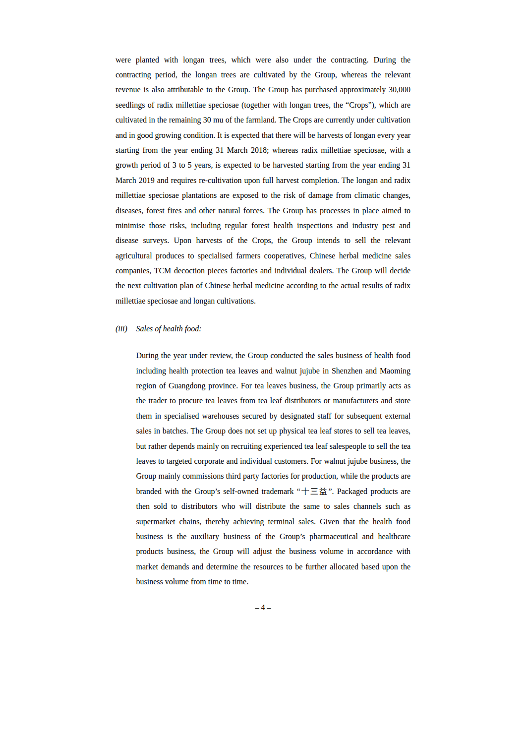were planted with longan trees, which were also under the contracting. During the contracting period, the longan trees are cultivated by the Group, whereas the relevant revenue is also attributable to the Group. The Group has purchased approximately 30,000 seedlings of radix millettiae speciosae (together with longan trees, the “Crops”), which are cultivated in the remaining 30 mu of the farmland. The Crops are currently under cultivation and in good growing condition. It is expected that there will be harvests of longan every year starting from the year ending 31 March 2018; whereas radix millettiae speciosae, with a growth period of 3 to 5 years, is expected to be harvested starting from the year ending 31 March 2019 and requires re-cultivation upon full harvest completion. The longan and radix millettiae speciosae plantations are exposed to the risk of damage from climatic changes, diseases, forest fires and other natural forces. The Group has processes in place aimed to minimise those risks, including regular forest health inspections and industry pest and disease surveys. Upon harvests of the Crops, the Group intends to sell the relevant agricultural produces to specialised farmers cooperatives, Chinese herbal medicine sales companies, TCM decoction pieces factories and individual dealers. The Group will decide the next cultivation plan of Chinese herbal medicine according to the actual results of radix millettiae speciosae and longan cultivations.
(iii) Sales of health food:
During the year under review, the Group conducted the sales business of health food including health protection tea leaves and walnut jujube in Shenzhen and Maoming region of Guangdong province. For tea leaves business, the Group primarily acts as the trader to procure tea leaves from tea leaf distributors or manufacturers and store them in specialised warehouses secured by designated staff for subsequent external sales in batches. The Group does not set up physical tea leaf stores to sell tea leaves, but rather depends mainly on recruiting experienced tea leaf salespeople to sell the tea leaves to targeted corporate and individual customers. For walnut jujube business, the Group mainly commissions third party factories for production, while the products are branded with the Group’s self-owned trademark “十三益”. Packaged products are then sold to distributors who will distribute the same to sales channels such as supermarket chains, thereby achieving terminal sales. Given that the health food business is the auxiliary business of the Group’s pharmaceutical and healthcare products business, the Group will adjust the business volume in accordance with market demands and determine the resources to be further allocated based upon the business volume from time to time.
– 4 –